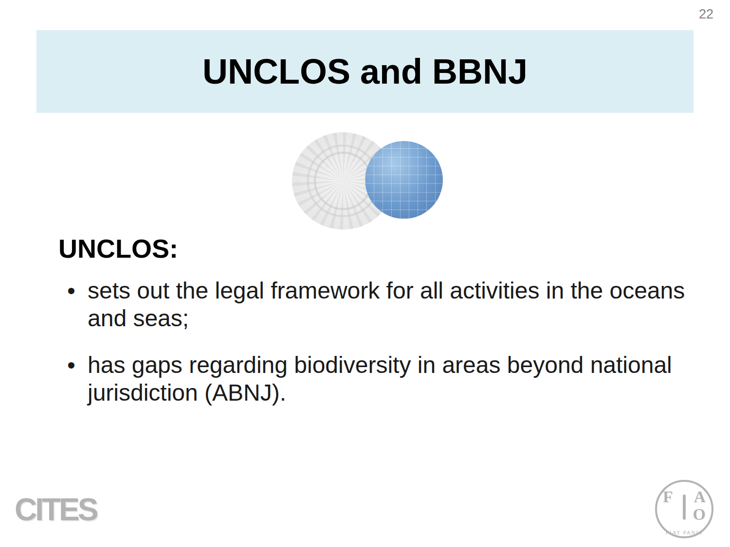22
UNCLOS and BBNJ
UNCLOS:
sets out the legal framework for all activities in the oceans and seas;
has gaps regarding biodiversity in areas beyond national jurisdiction (ABNJ).
CITES
F A O
FIAT PANIS